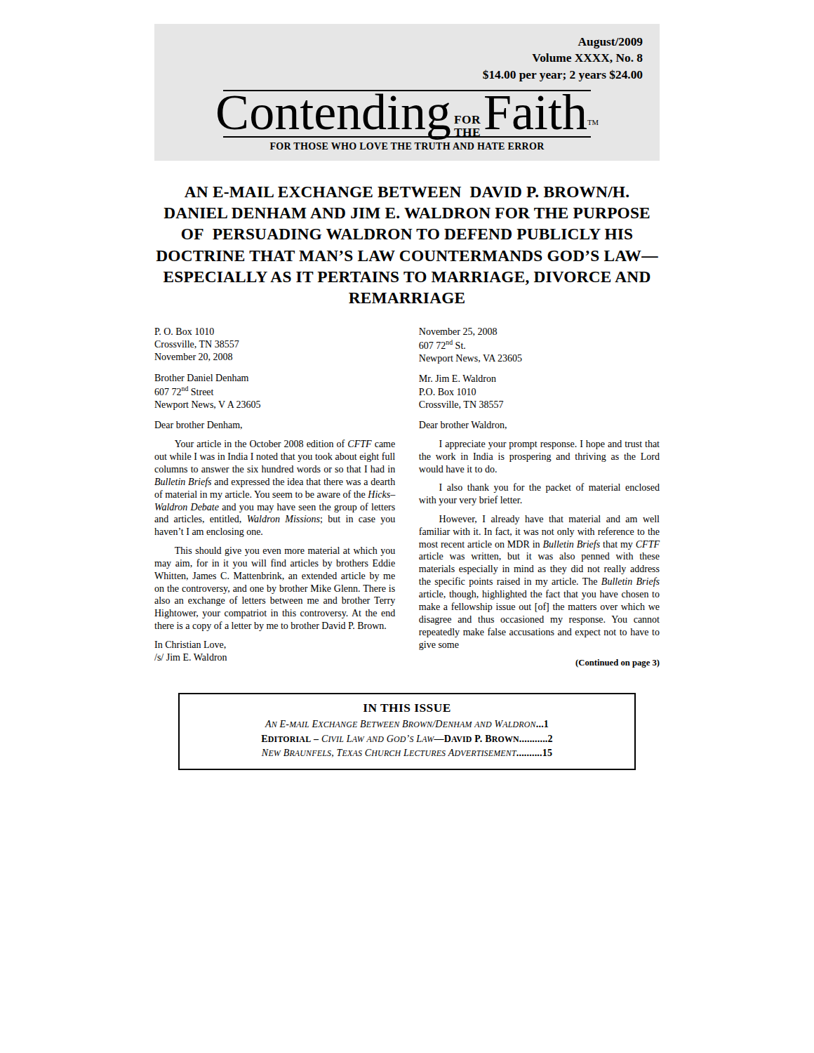August/2009
Volume XXXX, No. 8
$14.00 per year; 2 years $24.00
Contending FOR
THE Faith TM
FOR THOSE WHO LOVE THE TRUTH AND HATE ERROR
AN E-MAIL EXCHANGE BETWEEN DAVID P. BROWN/H. DANIEL DENHAM AND JIM E. WALDRON FOR THE PURPOSE OF PERSUADING WALDRON TO DEFEND PUBLICLY HIS DOCTRINE THAT MAN’S LAW COUNTERMANDS GOD’S LAW—ESPECIALLY AS IT PERTAINS TO MARRIAGE, DIVORCE AND REMARRIAGE
P. O. Box 1010
Crossville, TN 38557
November 20, 2008
Brother Daniel Denham
607 72nd Street
Newport News, V A 23605
Dear brother Denham,
Your article in the October 2008 edition of CFTF came out while I was in India I noted that you took about eight full columns to answer the six hundred words or so that I had in Bulletin Briefs and expressed the idea that there was a dearth of material in my article. You seem to be aware of the Hicks–Waldron Debate and you may have seen the group of letters and articles, entitled, Waldron Missions; but in case you haven’t I am enclosing one.
This should give you even more material at which you may aim, for in it you will find articles by brothers Eddie Whitten, James C. Mattenbrink, an extended article by me on the controversy, and one by brother Mike Glenn. There is also an exchange of letters between me and brother Terry Hightower, your compatriot in this controversy. At the end there is a copy of a letter by me to brother David P. Brown.
In Christian Love,
/s/ Jim E. Waldron
November 25, 2008
607 72nd St.
Newport News, VA 23605
Mr. Jim E. Waldron
P.O. Box 1010
Crossville, TN 38557
Dear brother Waldron,
I appreciate your prompt response. I hope and trust that the work in India is prospering and thriving as the Lord would have it to do.
I also thank you for the packet of material enclosed with your very brief letter.
However, I already have that material and am well familiar with it. In fact, it was not only with reference to the most recent article on MDR in Bulletin Briefs that my CFTF article was written, but it was also penned with these materials especially in mind as they did not really address the specific points raised in my article. The Bulletin Briefs article, though, highlighted the fact that you have chosen to make a fellowship issue out [of] the matters over which we disagree and thus occasioned my response. You cannot repeatedly make false accusations and expect not to have to give some
(Continued on page 3)
IN THIS ISSUE
AN E-MAIL EXCHANGE BETWEEN BROWN/DENHAM AND WALDRON...1
EDITORIAL – CIVIL LAW AND GOD’S LAW—DAVID P. BROWN...........2
NEW BRAUNFELS, TEXAS CHURCH LECTURES ADVERTISEMENT..........15